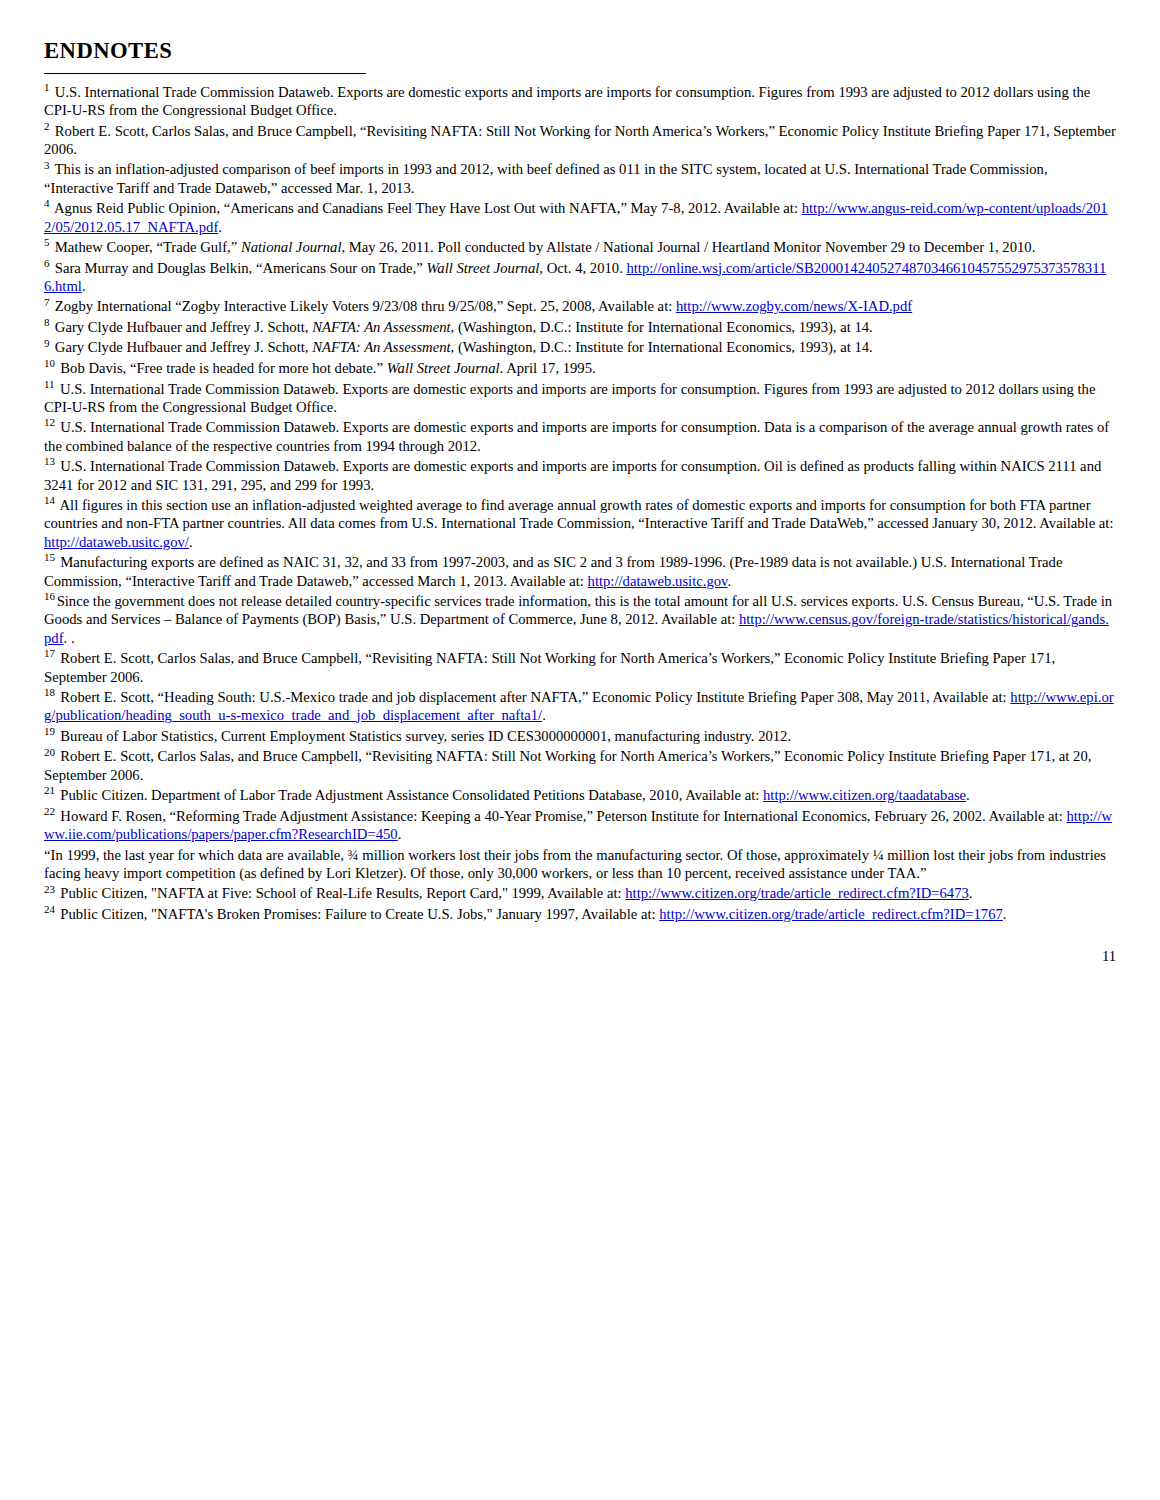ENDNOTES
1 U.S. International Trade Commission Dataweb. Exports are domestic exports and imports are imports for consumption. Figures from 1993 are adjusted to 2012 dollars using the CPI-U-RS from the Congressional Budget Office.
2 Robert E. Scott, Carlos Salas, and Bruce Campbell, “Revisiting NAFTA: Still Not Working for North America’s Workers,” Economic Policy Institute Briefing Paper 171, September 2006.
3 This is an inflation-adjusted comparison of beef imports in 1993 and 2012, with beef defined as 011 in the SITC system, located at U.S. International Trade Commission, “Interactive Tariff and Trade Dataweb,” accessed Mar. 1, 2013.
4 Agnus Reid Public Opinion, “Americans and Canadians Feel They Have Lost Out with NAFTA,” May 7-8, 2012. Available at: http://www.angus-reid.com/wp-content/uploads/2012/05/2012.05.17_NAFTA.pdf.
5 Mathew Cooper, “Trade Gulf,” National Journal, May 26, 2011. Poll conducted by Allstate / National Journal / Heartland Monitor November 29 to December 1, 2010.
6 Sara Murray and Douglas Belkin, “Americans Sour on Trade,” Wall Street Journal, Oct. 4, 2010. http://online.wsj.com/article/SB20001424052748703466104575529753735783116.html.
7 Zogby International “Zogby Interactive Likely Voters 9/23/08 thru 9/25/08,” Sept. 25, 2008, Available at: http://www.zogby.com/news/X-IAD.pdf
8 Gary Clyde Hufbauer and Jeffrey J. Schott, NAFTA: An Assessment, (Washington, D.C.: Institute for International Economics, 1993), at 14.
9 Gary Clyde Hufbauer and Jeffrey J. Schott, NAFTA: An Assessment, (Washington, D.C.: Institute for International Economics, 1993), at 14.
10 Bob Davis, “Free trade is headed for more hot debate.” Wall Street Journal. April 17, 1995.
11 U.S. International Trade Commission Dataweb. Exports are domestic exports and imports are imports for consumption. Figures from 1993 are adjusted to 2012 dollars using the CPI-U-RS from the Congressional Budget Office.
12 U.S. International Trade Commission Dataweb. Exports are domestic exports and imports are imports for consumption. Data is a comparison of the average annual growth rates of the combined balance of the respective countries from 1994 through 2012.
13 U.S. International Trade Commission Dataweb. Exports are domestic exports and imports are imports for consumption. Oil is defined as products falling within NAICS 2111 and 3241 for 2012 and SIC 131, 291, 295, and 299 for 1993.
14 All figures in this section use an inflation-adjusted weighted average to find average annual growth rates of domestic exports and imports for consumption for both FTA partner countries and non-FTA partner countries. All data comes from U.S. International Trade Commission, “Interactive Tariff and Trade DataWeb,” accessed January 30, 2012. Available at: http://dataweb.usitc.gov/.
15 Manufacturing exports are defined as NAIC 31, 32, and 33 from 1997-2003, and as SIC 2 and 3 from 1989-1996. (Pre-1989 data is not available.) U.S. International Trade Commission, “Interactive Tariff and Trade Dataweb,” accessed March 1, 2013. Available at: http://dataweb.usitc.gov.
16Since the government does not release detailed country-specific services trade information, this is the total amount for all U.S. services exports. U.S. Census Bureau, “U.S. Trade in Goods and Services – Balance of Payments (BOP) Basis,” U.S. Department of Commerce, June 8, 2012. Available at: http://www.census.gov/foreign-trade/statistics/historical/gands.pdf. .
17 Robert E. Scott, Carlos Salas, and Bruce Campbell, “Revisiting NAFTA: Still Not Working for North America’s Workers,” Economic Policy Institute Briefing Paper 171, September 2006.
18 Robert E. Scott, “Heading South: U.S.-Mexico trade and job displacement after NAFTA,” Economic Policy Institute Briefing Paper 308, May 2011, Available at: http://www.epi.org/publication/heading_south_u-s-mexico_trade_and_job_displacement_after_nafta1/.
19 Bureau of Labor Statistics, Current Employment Statistics survey, series ID CES3000000001, manufacturing industry. 2012.
20 Robert E. Scott, Carlos Salas, and Bruce Campbell, “Revisiting NAFTA: Still Not Working for North America’s Workers,” Economic Policy Institute Briefing Paper 171, at 20, September 2006.
21 Public Citizen. Department of Labor Trade Adjustment Assistance Consolidated Petitions Database, 2010, Available at: http://www.citizen.org/taadatabase.
22 Howard F. Rosen, “Reforming Trade Adjustment Assistance: Keeping a 40-Year Promise,” Peterson Institute for International Economics, February 26, 2002. Available at: http://www.iie.com/publications/papers/paper.cfm?ResearchID=450.
“In 1999, the last year for which data are available, ¾ million workers lost their jobs from the manufacturing sector. Of those, approximately ¼ million lost their jobs from industries facing heavy import competition (as defined by Lori Kletzer). Of those, only 30,000 workers, or less than 10 percent, received assistance under TAA.”
23 Public Citizen, "NAFTA at Five: School of Real-Life Results, Report Card," 1999, Available at: http://www.citizen.org/trade/article_redirect.cfm?ID=6473.
24 Public Citizen, "NAFTA's Broken Promises: Failure to Create U.S. Jobs," January 1997, Available at: http://www.citizen.org/trade/article_redirect.cfm?ID=1767.
11